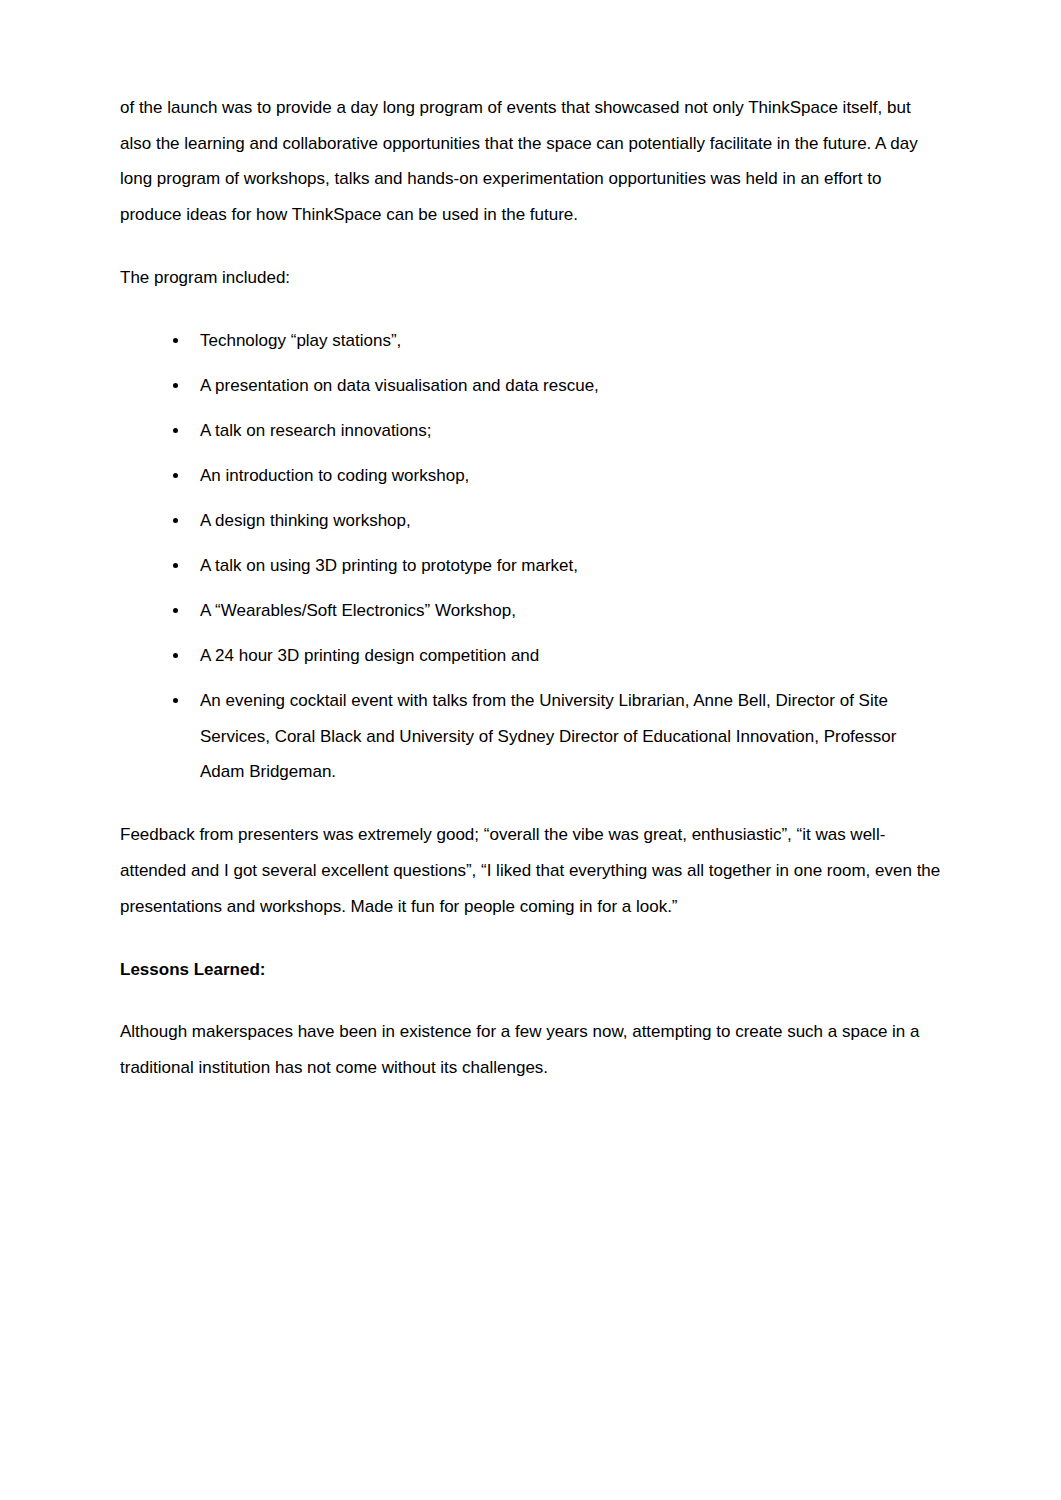of the launch was to provide a day long program of events that showcased not only ThinkSpace itself, but also the learning and collaborative opportunities that the space can potentially facilitate in the future. A day long program of workshops, talks and hands-on experimentation opportunities was held in an effort to produce ideas for how ThinkSpace can be used in the future.
The program included:
Technology “play stations”,
A presentation on data visualisation and data rescue,
A talk on research innovations;
An introduction to coding workshop,
A design thinking workshop,
A talk on using 3D printing to prototype for market,
A “Wearables/Soft Electronics” Workshop,
A 24 hour 3D printing design competition and
An evening cocktail event with talks from the University Librarian, Anne Bell, Director of Site Services, Coral Black and University of Sydney Director of Educational Innovation, Professor Adam Bridgeman.
Feedback from presenters was extremely good; “overall the vibe was great, enthusiastic”, “it was well-attended and I got several excellent questions”, “I liked that everything was all together in one room, even the presentations and workshops. Made it fun for people coming in for a look.”
Lessons Learned:
Although makerspaces have been in existence for a few years now, attempting to create such a space in a traditional institution has not come without its challenges.